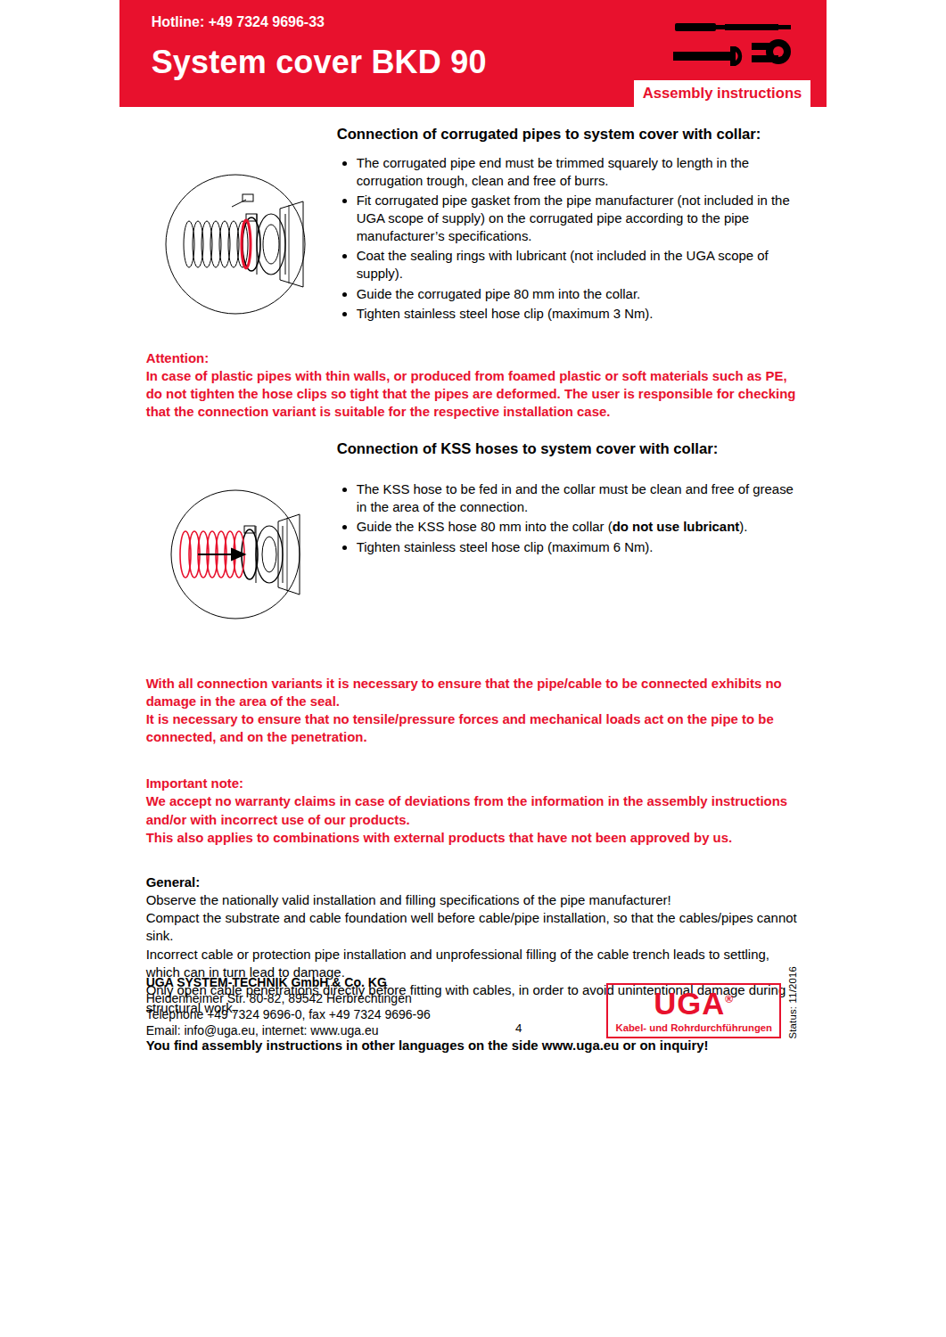Hotline: +49 7324 9696-33
System cover BKD 90
Assembly instructions
Connection of corrugated pipes to system cover with collar:
The corrugated pipe end must be trimmed squarely to length in the corrugation trough, clean and free of burrs.
Fit corrugated pipe gasket from the pipe manufacturer (not included in the UGA scope of supply) on the corrugated pipe according to the pipe manufacturer’s specifications.
Coat the sealing rings with lubricant (not included in the UGA scope of supply).
Guide the corrugated pipe 80 mm into the collar.
Tighten stainless steel hose clip (maximum 3 Nm).
Attention:
In case of plastic pipes with thin walls, or produced from foamed plastic or soft materials such as PE, do not tighten the hose clips so tight that the pipes are deformed. The user is responsible for checking that the connection variant is suitable for the respective installation case.
Connection of KSS hoses to system cover with collar:
The KSS hose to be fed in and the collar must be clean and free of grease in the area of the connection.
Guide the KSS hose 80 mm into the collar (do not use lubricant).
Tighten stainless steel hose clip (maximum 6 Nm).
With all connection variants it is necessary to ensure that the pipe/cable to be connected exhibits no damage in the area of the seal.
It is necessary to ensure that no tensile/pressure forces and mechanical loads act on the pipe to be connected, and on the penetration.
Important note:
We accept no warranty claims in case of deviations from the information in the assembly instructions and/or with incorrect use of our products.
This also applies to combinations with external products that have not been approved by us.
General:
Observe the nationally valid installation and filling specifications of the pipe manufacturer!
Compact the substrate and cable foundation well before cable/pipe installation, so that the cables/pipes cannot sink.
Incorrect cable or protection pipe installation and unprofessional filling of the cable trench leads to settling, which can in turn lead to damage.
Only open cable penetrations directly before fitting with cables, in order to avoid unintentional damage during structural work.
You find assembly instructions in other languages on the side www.uga.eu or on inquiry!
UGA SYSTEM-TECHNIK GmbH & Co. KG
Heidenheimer Str. 80-82, 89542 Herbrechtingen
Telephone +49 7324 9696-0, fax +49 7324 9696-96
Email: info@uga.eu, internet: www.uga.eu
4
UGA®
Kabel- und Rohrdurchführungen
Status: 11/2016